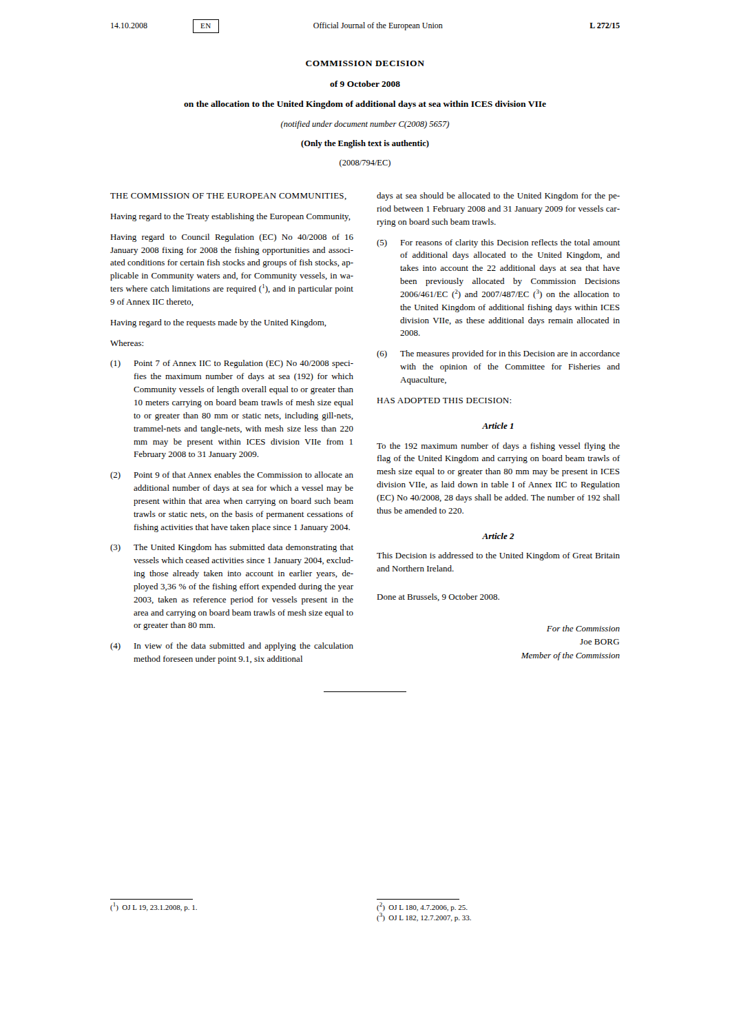14.10.2008
EN
Official Journal of the European Union
L 272/15
COMMISSION DECISION
of 9 October 2008
on the allocation to the United Kingdom of additional days at sea within ICES division VIIe
(notified under document number C(2008) 5657)
(Only the English text is authentic)
(2008/794/EC)
THE COMMISSION OF THE EUROPEAN COMMUNITIES,
Having regard to the Treaty establishing the European Community,
Having regard to Council Regulation (EC) No 40/2008 of 16 January 2008 fixing for 2008 the fishing opportunities and associated conditions for certain fish stocks and groups of fish stocks, applicable in Community waters and, for Community vessels, in waters where catch limitations are required (1), and in particular point 9 of Annex IIC thereto,
Having regard to the requests made by the United Kingdom,
Whereas:
(1)
Point 7 of Annex IIC to Regulation (EC) No 40/2008 specifies the maximum number of days at sea (192) for which Community vessels of length overall equal to or greater than 10 meters carrying on board beam trawls of mesh size equal to or greater than 80 mm or static nets, including gill-nets, trammel-nets and tangle-nets, with mesh size less than 220 mm may be present within ICES division VIIe from 1 February 2008 to 31 January 2009.
(2)
Point 9 of that Annex enables the Commission to allocate an additional number of days at sea for which a vessel may be present within that area when carrying on board such beam trawls or static nets, on the basis of permanent cessations of fishing activities that have taken place since 1 January 2004.
(3)
The United Kingdom has submitted data demonstrating that vessels which ceased activities since 1 January 2004, excluding those already taken into account in earlier years, deployed 3,36 % of the fishing effort expended during the year 2003, taken as reference period for vessels present in the area and carrying on board beam trawls of mesh size equal to or greater than 80 mm.
(4)
In view of the data submitted and applying the calculation method foreseen under point 9.1, six additional
days at sea should be allocated to the United Kingdom for the period between 1 February 2008 and 31 January 2009 for vessels carrying on board such beam trawls.
(5)
For reasons of clarity this Decision reflects the total amount of additional days allocated to the United Kingdom, and takes into account the 22 additional days at sea that have been previously allocated by Commission Decisions 2006/461/EC (2) and 2007/487/EC (3) on the allocation to the United Kingdom of additional fishing days within ICES division VIIe, as these additional days remain allocated in 2008.
(6)
The measures provided for in this Decision are in accordance with the opinion of the Committee for Fisheries and Aquaculture,
HAS ADOPTED THIS DECISION:
Article 1
To the 192 maximum number of days a fishing vessel flying the flag of the United Kingdom and carrying on board beam trawls of mesh size equal to or greater than 80 mm may be present in ICES division VIIe, as laid down in table I of Annex IIC to Regulation (EC) No 40/2008, 28 days shall be added. The number of 192 shall thus be amended to 220.
Article 2
This Decision is addressed to the United Kingdom of Great Britain and Northern Ireland.
Done at Brussels, 9 October 2008.
For the Commission
Joe BORG
Member of the Commission
(1) OJ L 19, 23.1.2008, p. 1.
(2) OJ L 180, 4.7.2006, p. 25.
(3) OJ L 182, 12.7.2007, p. 33.